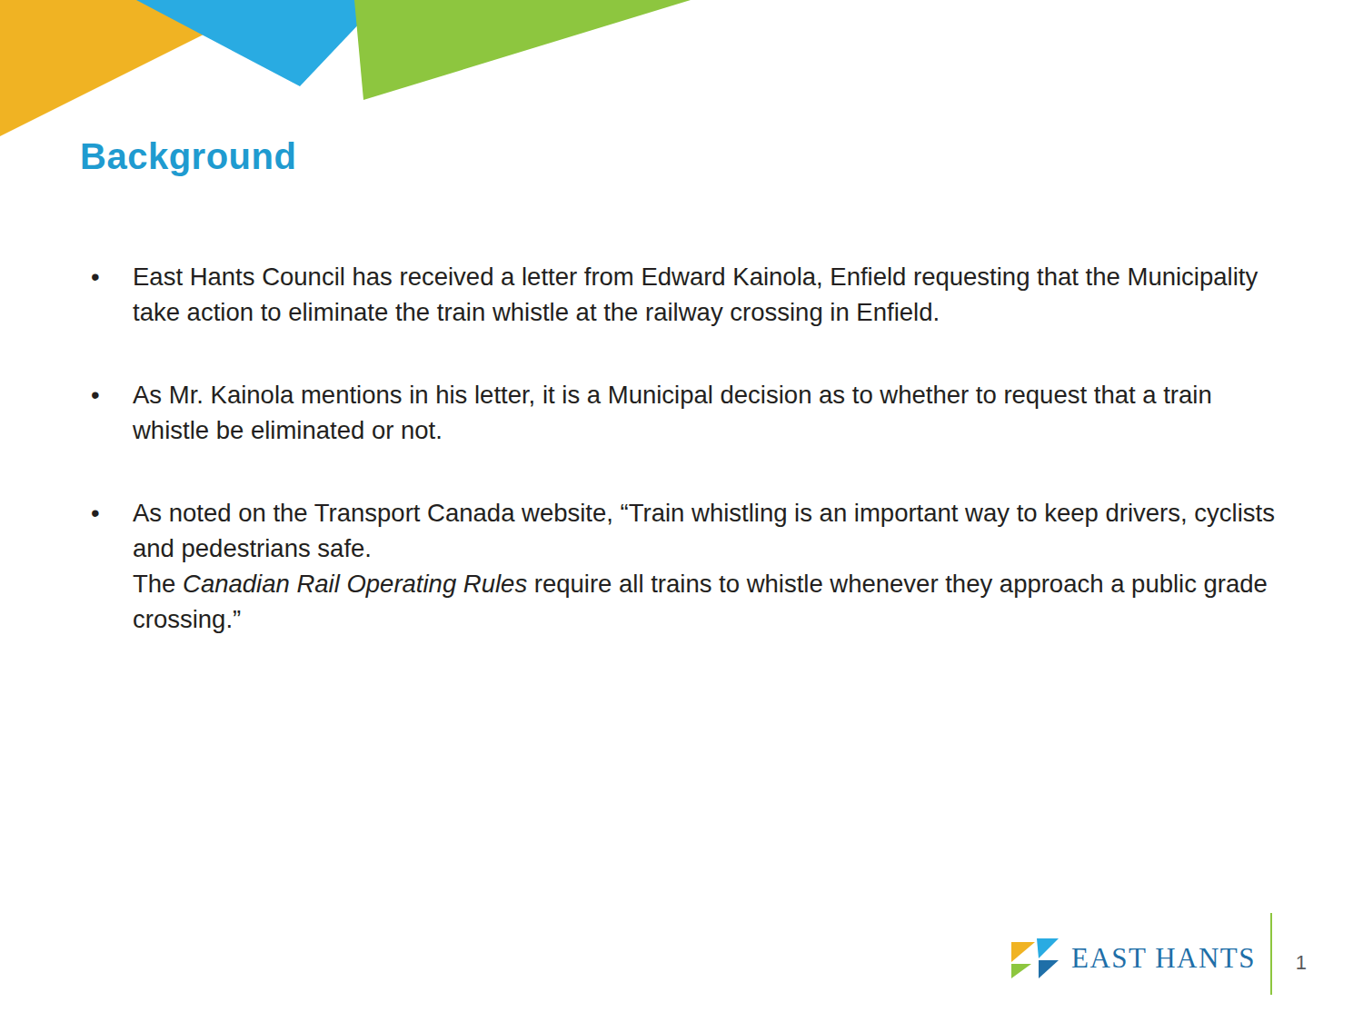Background
East Hants Council has received a letter from Edward Kainola, Enfield requesting that the Municipality take action to eliminate the train whistle at the railway crossing in Enfield.
As Mr. Kainola mentions in his letter, it is a Municipal decision as to whether to request that a train whistle be eliminated or not.
As noted on the Transport Canada website, “Train whistling is an important way to keep drivers, cyclists and pedestrians safe.
The Canadian Rail Operating Rules require all trains to whistle whenever they approach a public grade crossing.”
EAST HANTS
1